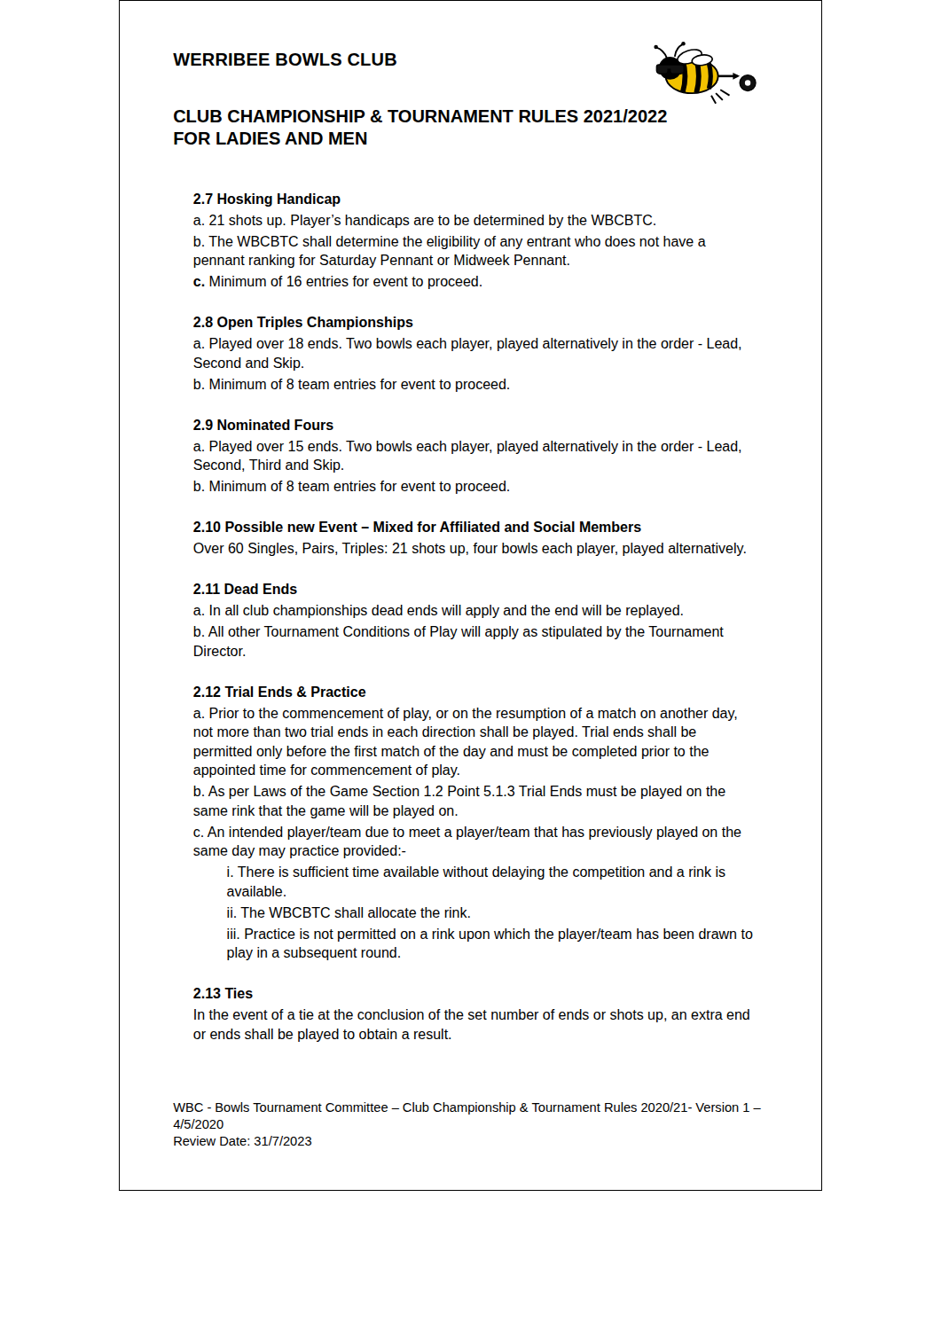WERRIBEE BOWLS CLUB
CLUB CHAMPIONSHIP & TOURNAMENT RULES 2021/2022
FOR LADIES AND MEN
2.7 Hosking Handicap
a. 21 shots up. Player’s handicaps are to be determined by the WBCBTC.
b. The WBCBTC shall determine the eligibility of any entrant who does not have a pennant ranking for Saturday Pennant or Midweek Pennant.
c. Minimum of 16 entries for event to proceed.
2.8 Open Triples Championships
a. Played over 18 ends. Two bowls each player, played alternatively in the order - Lead, Second and Skip.
b. Minimum of 8 team entries for event to proceed.
2.9 Nominated Fours
a. Played over 15 ends. Two bowls each player, played alternatively in the order - Lead, Second, Third and Skip.
b. Minimum of 8 team entries for event to proceed.
2.10 Possible new Event – Mixed for Affiliated and Social Members
Over 60 Singles, Pairs, Triples: 21 shots up, four bowls each player, played alternatively.
2.11 Dead Ends
a. In all club championships dead ends will apply and the end will be replayed.
b. All other Tournament Conditions of Play will apply as stipulated by the Tournament Director.
2.12 Trial Ends & Practice
a. Prior to the commencement of play, or on the resumption of a match on another day, not more than two trial ends in each direction shall be played. Trial ends shall be permitted only before the first match of the day and must be completed prior to the appointed time for commencement of play.
b. As per Laws of the Game Section 1.2 Point 5.1.3 Trial Ends must be played on the same rink that the game will be played on.
c. An intended player/team due to meet a player/team that has previously played on the same day may practice provided:-
i. There is sufficient time available without delaying the competition and a rink is available.
ii. The WBCBTC shall allocate the rink.
iii. Practice is not permitted on a rink upon which the player/team has been drawn to play in a subsequent round.
2.13 Ties
In the event of a tie at the conclusion of the set number of ends or shots up, an extra end or ends shall be played to obtain a result.
WBC - Bowls Tournament Committee – Club Championship & Tournament Rules 2020/21- Version 1 – 4/5/2020
Review Date: 31/7/2023